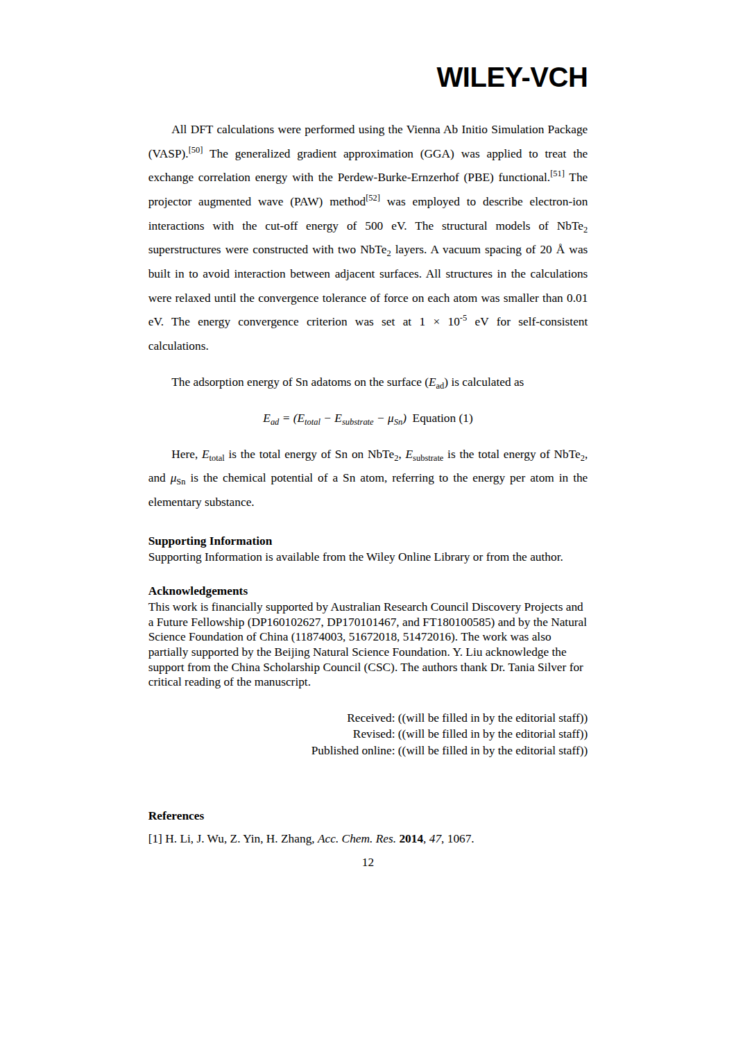WILEY-VCH
All DFT calculations were performed using the Vienna Ab Initio Simulation Package (VASP).[50] The generalized gradient approximation (GGA) was applied to treat the exchange correlation energy with the Perdew-Burke-Ernzerhof (PBE) functional.[51] The projector augmented wave (PAW) method[52] was employed to describe electron-ion interactions with the cut-off energy of 500 eV. The structural models of NbTe2 superstructures were constructed with two NbTe2 layers. A vacuum spacing of 20 Å was built in to avoid interaction between adjacent surfaces. All structures in the calculations were relaxed until the convergence tolerance of force on each atom was smaller than 0.01 eV. The energy convergence criterion was set at 1 × 10-5 eV for self-consistent calculations.
The adsorption energy of Sn adatoms on the surface (Ead) is calculated as
Ead = (Etotal − Esubstrate − μSn) Equation (1)
Here, Etotal is the total energy of Sn on NbTe2, Esubstrate is the total energy of NbTe2, and μSn is the chemical potential of a Sn atom, referring to the energy per atom in the elementary substance.
Supporting Information
Supporting Information is available from the Wiley Online Library or from the author.
Acknowledgements
This work is financially supported by Australian Research Council Discovery Projects and a Future Fellowship (DP160102627, DP170101467, and FT180100585) and by the Natural Science Foundation of China (11874003, 51672018, 51472016). The work was also partially supported by the Beijing Natural Science Foundation. Y. Liu acknowledge the support from the China Scholarship Council (CSC). The authors thank Dr. Tania Silver for critical reading of the manuscript.
Received: ((will be filled in by the editorial staff))
Revised: ((will be filled in by the editorial staff))
Published online: ((will be filled in by the editorial staff))
References
[1] H. Li, J. Wu, Z. Yin, H. Zhang, Acc. Chem. Res. 2014, 47, 1067.
12